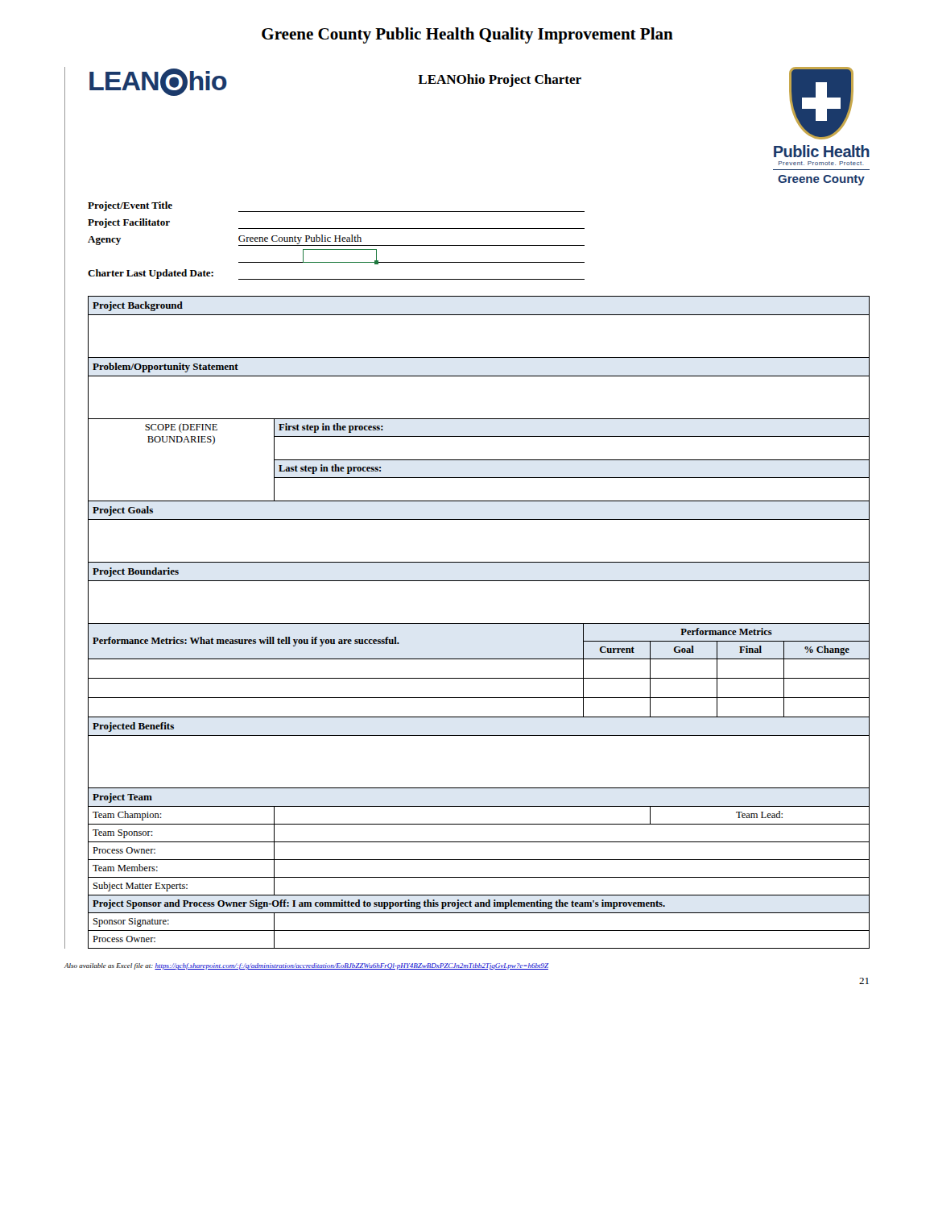Greene County Public Health Quality Improvement Plan
LEAN Ohio
LEANOhio Project Charter
Public Health
Prevent. Promote. Protect.
Greene County
| Project/Event Title | |
| Project Facilitator | |
| Agency | Greene County Public Health |
| Charter Last Updated Date: | |
| Project Background |
| Problem/Opportunity Statement |
| SCOPE (DEFINE BOUNDARIES) | First step in the process: |
| Last step in the process: |
| Project Goals |
| Project Boundaries |
| Performance Metrics: What measures will tell you if you are successful. | Performance Metrics |
| Current | Goal | Final | % Change |
| Projected Benefits |
| Project Team |
| Team Champion: | | Team Lead: |
| Team Sponsor: | |
| Process Owner: | |
| Team Members: | |
| Subject Matter Experts: | |
| Project Sponsor and Process Owner Sign-Off: I am committed to supporting this project and implementing the team's improvements. |
| Sponsor Signature: | |
| Process Owner: | |
Also available as Excel file at: https://gchf.sharepoint.com/:f:/g/administration/accreditation/EoBJbZZWu6hFrQl-pHY4BZwBDxPZCJn2mTtbb2TjqGvLpw?e=h6bt9Z
21